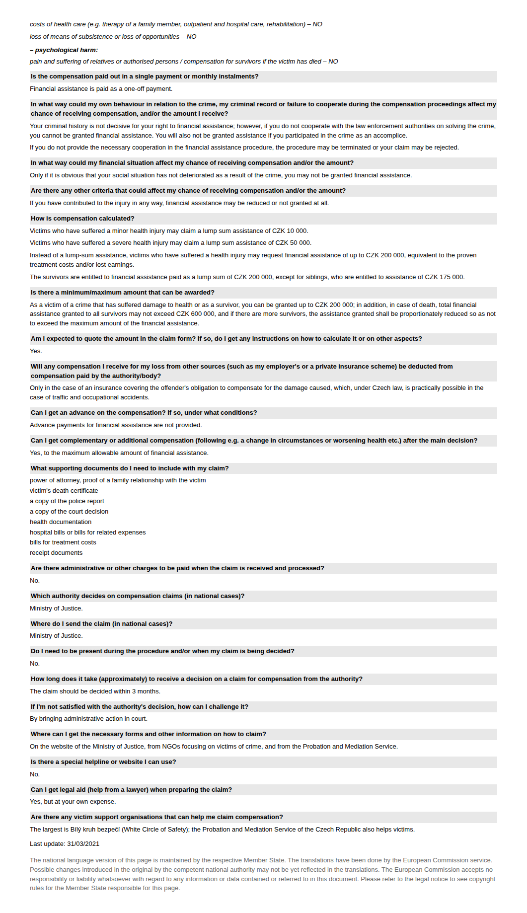costs of health care (e.g. therapy of a family member, outpatient and hospital care, rehabilitation) – NO
loss of means of subsistence or loss of opportunities – NO
– psychological harm:
pain and suffering of relatives or authorised persons / compensation for survivors if the victim has died – NO
Is the compensation paid out in a single payment or monthly instalments?
Financial assistance is paid as a one-off payment.
In what way could my own behaviour in relation to the crime, my criminal record or failure to cooperate during the compensation proceedings affect my chance of receiving compensation, and/or the amount I receive?
Your criminal history is not decisive for your right to financial assistance; however, if you do not cooperate with the law enforcement authorities on solving the crime, you cannot be granted financial assistance. You will also not be granted assistance if you participated in the crime as an accomplice.
If you do not provide the necessary cooperation in the financial assistance procedure, the procedure may be terminated or your claim may be rejected.
In what way could my financial situation affect my chance of receiving compensation and/or the amount?
Only if it is obvious that your social situation has not deteriorated as a result of the crime, you may not be granted financial assistance.
Are there any other criteria that could affect my chance of receiving compensation and/or the amount?
If you have contributed to the injury in any way, financial assistance may be reduced or not granted at all.
How is compensation calculated?
Victims who have suffered a minor health injury may claim a lump sum assistance of CZK 10 000.
Victims who have suffered a severe health injury may claim a lump sum assistance of CZK 50 000.
Instead of a lump-sum assistance, victims who have suffered a health injury may request financial assistance of up to CZK 200 000, equivalent to the proven treatment costs and/or lost earnings.
The survivors are entitled to financial assistance paid as a lump sum of CZK 200 000, except for siblings, who are entitled to assistance of CZK 175 000.
Is there a minimum/maximum amount that can be awarded?
As a victim of a crime that has suffered damage to health or as a survivor, you can be granted up to CZK 200 000; in addition, in case of death, total financial assistance granted to all survivors may not exceed CZK 600 000, and if there are more survivors, the assistance granted shall be proportionately reduced so as not to exceed the maximum amount of the financial assistance.
Am I expected to quote the amount in the claim form? If so, do I get any instructions on how to calculate it or on other aspects?
Yes.
Will any compensation I receive for my loss from other sources (such as my employer's or a private insurance scheme) be deducted from compensation paid by the authority/body?
Only in the case of an insurance covering the offender's obligation to compensate for the damage caused, which, under Czech law, is practically possible in the case of traffic and occupational accidents.
Can I get an advance on the compensation? If so, under what conditions?
Advance payments for financial assistance are not provided.
Can I get complementary or additional compensation (following e.g. a change in circumstances or worsening health etc.) after the main decision?
Yes, to the maximum allowable amount of financial assistance.
What supporting documents do I need to include with my claim?
power of attorney, proof of a family relationship with the victim
victim's death certificate
a copy of the police report
a copy of the court decision
health documentation
hospital bills or bills for related expenses
bills for treatment costs
receipt documents
Are there administrative or other charges to be paid when the claim is received and processed?
No.
Which authority decides on compensation claims (in national cases)?
Ministry of Justice.
Where do I send the claim (in national cases)?
Ministry of Justice.
Do I need to be present during the procedure and/or when my claim is being decided?
No.
How long does it take (approximately) to receive a decision on a claim for compensation from the authority?
The claim should be decided within 3 months.
If I'm not satisfied with the authority's decision, how can I challenge it?
By bringing administrative action in court.
Where can I get the necessary forms and other information on how to claim?
On the website of the Ministry of Justice, from NGOs focusing on victims of crime, and from the Probation and Mediation Service.
Is there a special helpline or website I can use?
No.
Can I get legal aid (help from a lawyer) when preparing the claim?
Yes, but at your own expense.
Are there any victim support organisations that can help me claim compensation?
The largest is Bílý kruh bezpečí (White Circle of Safety); the Probation and Mediation Service of the Czech Republic also helps victims.
Last update: 31/03/2021
The national language version of this page is maintained by the respective Member State. The translations have been done by the European Commission service. Possible changes introduced in the original by the competent national authority may not be yet reflected in the translations. The European Commission accepts no responsibility or liability whatsoever with regard to any information or data contained or referred to in this document. Please refer to the legal notice to see copyright rules for the Member State responsible for this page.